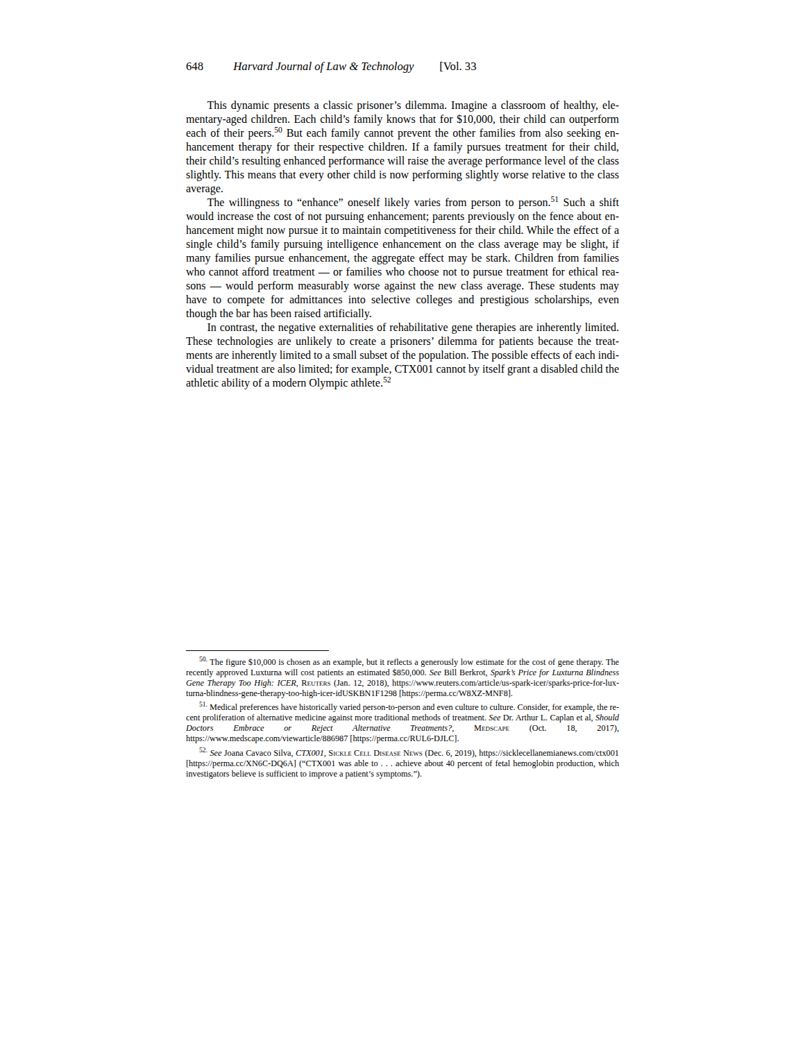648 Harvard Journal of Law & Technology [Vol. 33
This dynamic presents a classic prisoner’s dilemma. Imagine a classroom of healthy, elementary-aged children. Each child’s family knows that for $10,000, their child can outperform each of their peers.50 But each family cannot prevent the other families from also seeking enhancement therapy for their respective children. If a family pursues treatment for their child, their child’s resulting enhanced performance will raise the average performance level of the class slightly. This means that every other child is now performing slightly worse relative to the class average.
The willingness to “enhance” oneself likely varies from person to person.51 Such a shift would increase the cost of not pursuing enhancement; parents previously on the fence about enhancement might now pursue it to maintain competitiveness for their child. While the effect of a single child’s family pursuing intelligence enhancement on the class average may be slight, if many families pursue enhancement, the aggregate effect may be stark. Children from families who cannot afford treatment — or families who choose not to pursue treatment for ethical reasons — would perform measurably worse against the new class average. These students may have to compete for admittances into selective colleges and prestigious scholarships, even though the bar has been raised artificially.
In contrast, the negative externalities of rehabilitative gene therapies are inherently limited. These technologies are unlikely to create a prisoners’ dilemma for patients because the treatments are inherently limited to a small subset of the population. The possible effects of each individual treatment are also limited; for example, CTX001 cannot by itself grant a disabled child the athletic ability of a modern Olympic athlete.52
50. The figure $10,000 is chosen as an example, but it reflects a generously low estimate for the cost of gene therapy. The recently approved Luxturna will cost patients an estimated $850,000. See Bill Berkrot, Spark’s Price for Luxturna Blindness Gene Therapy Too High: ICER, Reuters (Jan. 12, 2018), https://www.reuters.com/article/us-spark-icer/sparks-price-for-luxturna-blindness-gene-therapy-too-high-icer-idUSKBN1F1298 [https://perma.cc/W8XZ-MNF8].
51. Medical preferences have historically varied person-to-person and even culture to culture. Consider, for example, the recent proliferation of alternative medicine against more traditional methods of treatment. See Dr. Arthur L. Caplan et al, Should Doctors Embrace or Reject Alternative Treatments?, Medscape (Oct. 18, 2017), https://www.medscape.com/viewarticle/886987 [https://perma.cc/RUL6-DJLC].
52. See Joana Cavaco Silva, CTX001, Sickle Cell Disease News (Dec. 6, 2019), https://sicklecellanemianews.com/ctx001 [https://perma.cc/XN6C-DQ6A] (“CTX001 was able to . . . achieve about 40 percent of fetal hemoglobin production, which investigators believe is sufficient to improve a patient’s symptoms.”).